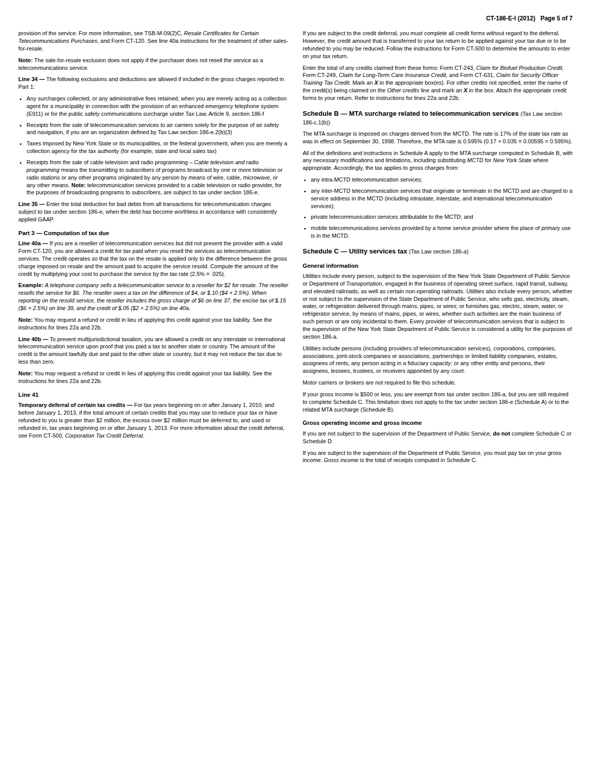CT-186-E-I (2012) Page 5 of 7
provision of the service. For more information, see TSB-M-09(2)C, Resale Certificates for Certain Telecommunications Purchases, and Form CT-120. See line 40a instructions for the treatment of other sales-for-resale.
Note: The sale-for-resale exclusion does not apply if the purchaser does not resell the service as a telecommunications service.
Line 34 — The following exclusions and deductions are allowed if included in the gross charges reported in Part 1:
Any surcharges collected, or any administrative fees retained, when you are merely acting as a collection agent for a municipality in connection with the provision of an enhanced emergency telephone system (E911) or for the public safety communications surcharge under Tax Law, Article 9, section 186-f
Receipts from the sale of telecommunication services to air carriers solely for the purpose of air safety and navigation, if you are an organization defined by Tax Law section 186-e.2(b)(3)
Taxes imposed by New York State or its municipalities, or the federal government, when you are merely a collection agency for the tax authority (for example, state and local sales tax)
Receipts from the sale of cable television and radio programming – Cable television and radio programming means the transmitting to subscribers of programs broadcast by one or more television or radio stations or any other programs originated by any person by means of wire, cable, microwave, or any other means. Note: telecommunication services provided to a cable television or radio provider, for the purposes of broadcasting programs to subscribers, are subject to tax under section 186-e.
Line 35 — Enter the total deduction for bad debts from all transactions for telecommunication charges subject to tax under section 186-e, when the debt has become worthless in accordance with consistently applied GAAP.
Part 3 — Computation of tax due
Line 40a — If you are a reseller of telecommunication services but did not present the provider with a valid Form CT-120, you are allowed a credit for tax paid when you resell the services as telecommunication services. The credit operates so that the tax on the resale is applied only to the difference between the gross charge imposed on resale and the amount paid to acquire the service resold. Compute the amount of the credit by multiplying your cost to purchase the service by the tax rate (2.5% = .025).
Example: A telephone company sells a telecommunication service to a reseller for $2 for resale. The reseller resells the service for $6. The reseller owes a tax on the difference of $4, or $.10 ($4 × 2.5%). When reporting on the resold service, the reseller includes the gross charge of $6 on line 37, the excise tax of $.15 ($6 × 2.5%) on line 39, and the credit of $.05 ($2 × 2.5%) on line 40a.
Note: You may request a refund or credit in lieu of applying this credit against your tax liability. See the instructions for lines 22a and 22b.
Line 40b — To prevent multijurisdictional taxation, you are allowed a credit on any interstate or international telecommunication service upon proof that you paid a tax to another state or country. The amount of the credit is the amount lawfully due and paid to the other state or country, but it may not reduce the tax due to less than zero.
Note: You may request a refund or credit in lieu of applying this credit against your tax liability. See the instructions for lines 22a and 22b.
Line 41
Temporary deferral of certain tax credits — For tax years beginning on or after January 1, 2010, and before January 1, 2013, if the total amount of certain credits that you may use to reduce your tax or have refunded to you is greater than $2 million, the excess over $2 million must be deferred to, and used or refunded in, tax years beginning on or after January 1, 2013. For more information about the credit deferral, see Form CT-500, Corporation Tax Credit Deferral.
If you are subject to the credit deferral, you must complete all credit forms without regard to the deferral. However, the credit amount that is transferred to your tax return to be applied against your tax due or to be refunded to you may be reduced. Follow the instructions for Form CT-500 to determine the amounts to enter on your tax return.
Enter the total of any credits claimed from these forms: Form CT-243, Claim for Biofuel Production Credit, Form CT-249, Claim for Long-Term Care Insurance Credit, and Form CT-631, Claim for Security Officer Training Tax Credit. Mark an X in the appropriate box(es). For other credits not specified, enter the name of the credit(s) being claimed on the Other credits line and mark an X in the box. Attach the appropriate credit forms to your return. Refer to instructions for lines 22a and 22b.
Schedule B — MTA surcharge related to telecommunication services (Tax Law section 186-c.1(b))
The MTA surcharge is imposed on charges derived from the MCTD. The rate is 17% of the state tax rate as was in effect on September 30, 1998. Therefore, the MTA rate is 0.595% (0.17 × 0.035 = 0.00595 = 0.595%).
All of the definitions and instructions in Schedule A apply to the MTA surcharge computed in Schedule B, with any necessary modifications and limitations, including substituting MCTD for New York State where appropriate. Accordingly, the tax applies to gross charges from:
any intra-MCTD telecommunication services;
any inter-MCTD telecommunication services that originate or terminate in the MCTD and are charged to a service address in the MCTD (including intrastate, interstate, and international telecommunication services);
private telecommunication services attributable to the MCTD; and
mobile telecommunications services provided by a home service provider where the place of primary use is in the MCTD.
Schedule C — Utility services tax (Tax Law section 186-a)
General information
Utilities include every person, subject to the supervision of the New York State Department of Public Service or Department of Transportation, engaged in the business of operating street surface, rapid transit, subway, and elevated railroads, as well as certain non-operating railroads. Utilities also include every person, whether or not subject to the supervision of the State Department of Public Service, who sells gas, electricity, steam, water, or refrigeration delivered through mains, pipes, or wires; or furnishes gas, electric, steam, water, or refrigerator service, by means of mains, pipes, or wires, whether such activities are the main business of such person or are only incidental to them. Every provider of telecommunication services that is subject to the supervision of the New York State Department of Public Service is considered a utility for the purposes of section 186-a.
Utilities include persons (including providers of telecommunication services), corporations, companies, associations, joint-stock companies or associations, partnerships or limited liability companies, estates, assignees of rents, any person acting in a fiduciary capacity; or any other entity and persons, their assignees, lessees, trustees, or receivers appointed by any court.
Motor carriers or brokers are not required to file this schedule.
If your gross income is $500 or less, you are exempt from tax under section 186-a, but you are still required to complete Schedule C. This limitation does not apply to the tax under section 186-e (Schedule A) or to the related MTA surcharge (Schedule B).
Gross operating income and gross income
If you are not subject to the supervision of the Department of Public Service, do not complete Schedule C or Schedule D.
If you are subject to the supervision of the Department of Public Service, you must pay tax on your gross income. Gross income is the total of receipts computed in Schedule C.